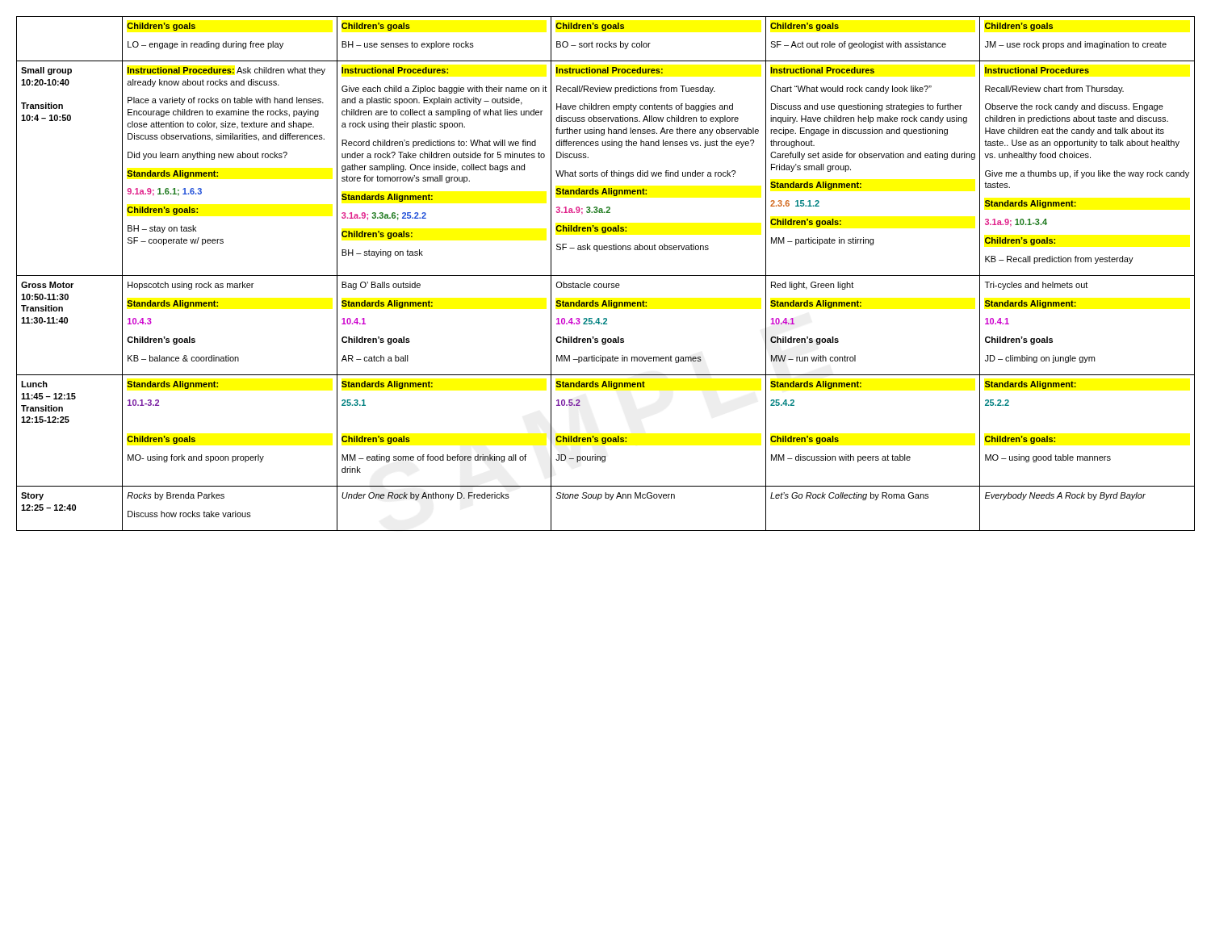SAMPLE
| | Children’s goals LO – engage in reading during free play | Children’s goals BH – use senses to explore rocks | Children’s goals BO – sort rocks by color | Children’s goals SF – Act out role of geologist with assistance | Children’s goals JM – use rock props and imagination to create |
| Small group 10:20-10:40 Transition 10:4 – 10:50 | Instructional Procedures: Ask children what they already know about rocks and discuss. Place a variety of rocks on table with hand lenses. Encourage children to examine the rocks, paying close attention to color, size, texture and shape. Discuss observations, similarities, and differences. Did you learn anything new about rocks? Standards Alignment: 9.1a.9; 1.6.1; 1.6.3 Children’s goals: BH – stay on task SF – cooperate w/ peers | Instructional Procedures: Give each child a Ziploc baggie with their name on it and a plastic spoon. Explain activity – outside, children are to collect a sampling of what lies under a rock using their plastic spoon. Record children’s predictions to: What will we find under a rock? Take children outside for 5 minutes to gather sampling. Once inside, collect bags and store for tomorrow’s small group. Standards Alignment: 3.1a.9; 3.3a.6; 25.2.2 Children’s goals: BH – staying on task | Instructional Procedures: Recall/Review predictions from Tuesday. Have children empty contents of baggies and discuss observations. Allow children to explore further using hand lenses. Are there any observable differences using the hand lenses vs. just the eye? Discuss. What sorts of things did we find under a rock? Standards Alignment: 3.1a.9; 3.3a.2 Children’s goals: SF – ask questions about observations | Instructional Procedures Chart “What would rock candy look like?” Discuss and use questioning strategies to further inquiry. Have children help make rock candy using recipe. Engage in discussion and questioning throughout. Carefully set aside for observation and eating during Friday’s small group. Standards Alignment: 2.3.6 15.1.2 Children’s goals: MM – participate in stirring | Instructional Procedures Recall/Review chart from Thursday. Observe the rock candy and discuss. Engage children in predictions about taste and discuss. Have children eat the candy and talk about its taste.. Use as an opportunity to talk about healthy vs. unhealthy food choices. Give me a thumbs up, if you like the way rock candy tastes. Standards Alignment: 3.1a.9; 10.1-3.4 Children’s goals: KB – Recall prediction from yesterday |
| Gross Motor 10:50-11:30 Transition 11:30-11:40 | Hopscotch using rock as marker Standards Alignment: 10.4.3 Children’s goals KB – balance & coordination | Bag O’ Balls outside Standards Alignment: 10.4.1 Children’s goals AR – catch a ball | Obstacle course Standards Alignment: 10.4.3 25.4.2 Children’s goals MM –participate in movement games | Red light, Green light Standards Alignment: 10.4.1 Children’s goals MW – run with control | Tri-cycles and helmets out Standards Alignment: 10.4.1 Children’s goals JD – climbing on jungle gym |
| Lunch 11:45 – 12:15 Transition 12:15-12:25 | Standards Alignment: 10.1-3.2 Children’s goals MO- using fork and spoon properly | Standards Alignment: 25.3.1 Children’s goals MM – eating some of food before drinking all of drink | Standards Alignment 10.5.2 Children’s goals: JD – pouring | Standards Alignment: 25.4.2 Children’s goals MM – discussion with peers at table | Standards Alignment: 25.2.2 Children’s goals: MO – using good table manners |
| Story 12:25 – 12:40 | Rocks by Brenda Parkes Discuss how rocks take various | Under One Rock by Anthony D. Fredericks | Stone Soup by Ann McGovern | Let’s Go Rock Collecting by Roma Gans | Everybody Needs A Rock by Byrd Baylor |